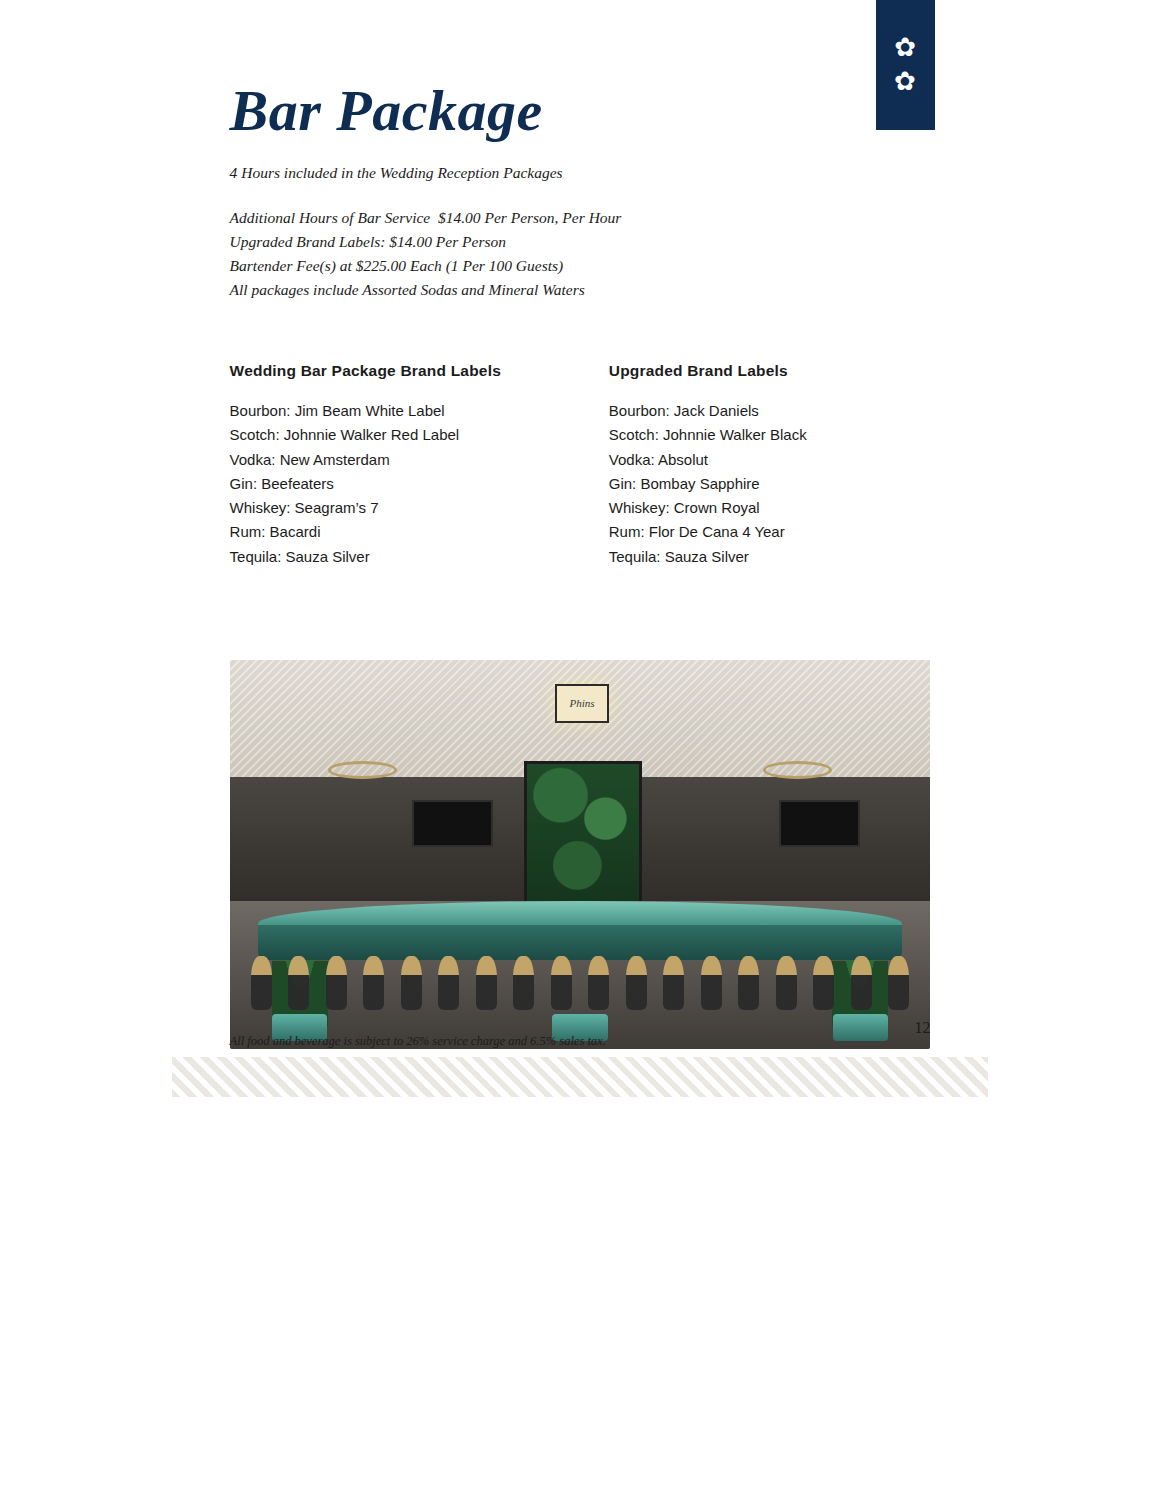✿ ✿
Bar Package
4 Hours included in the Wedding Reception Packages
Additional Hours of Bar Service $14.00 Per Person, Per Hour
Upgraded Brand Labels: $14.00 Per Person
Bartender Fee(s) at $225.00 Each (1 Per 100 Guests)
All packages include Assorted Sodas and Mineral Waters
Wedding Bar Package Brand Labels
Bourbon: Jim Beam White Label
Scotch: Johnnie Walker Red Label
Vodka: New Amsterdam
Gin: Beefeaters
Whiskey: Seagram’s 7
Rum: Bacardi
Tequila: Sauza Silver
Upgraded Brand Labels
Bourbon: Jack Daniels
Scotch: Johnnie Walker Black
Vodka: Absolut
Gin: Bombay Sapphire
Whiskey: Crown Royal
Rum: Flor De Cana 4 Year
Tequila: Sauza Silver
12
All food and beverage is subject to 26% service charge and 6.5% sales tax.